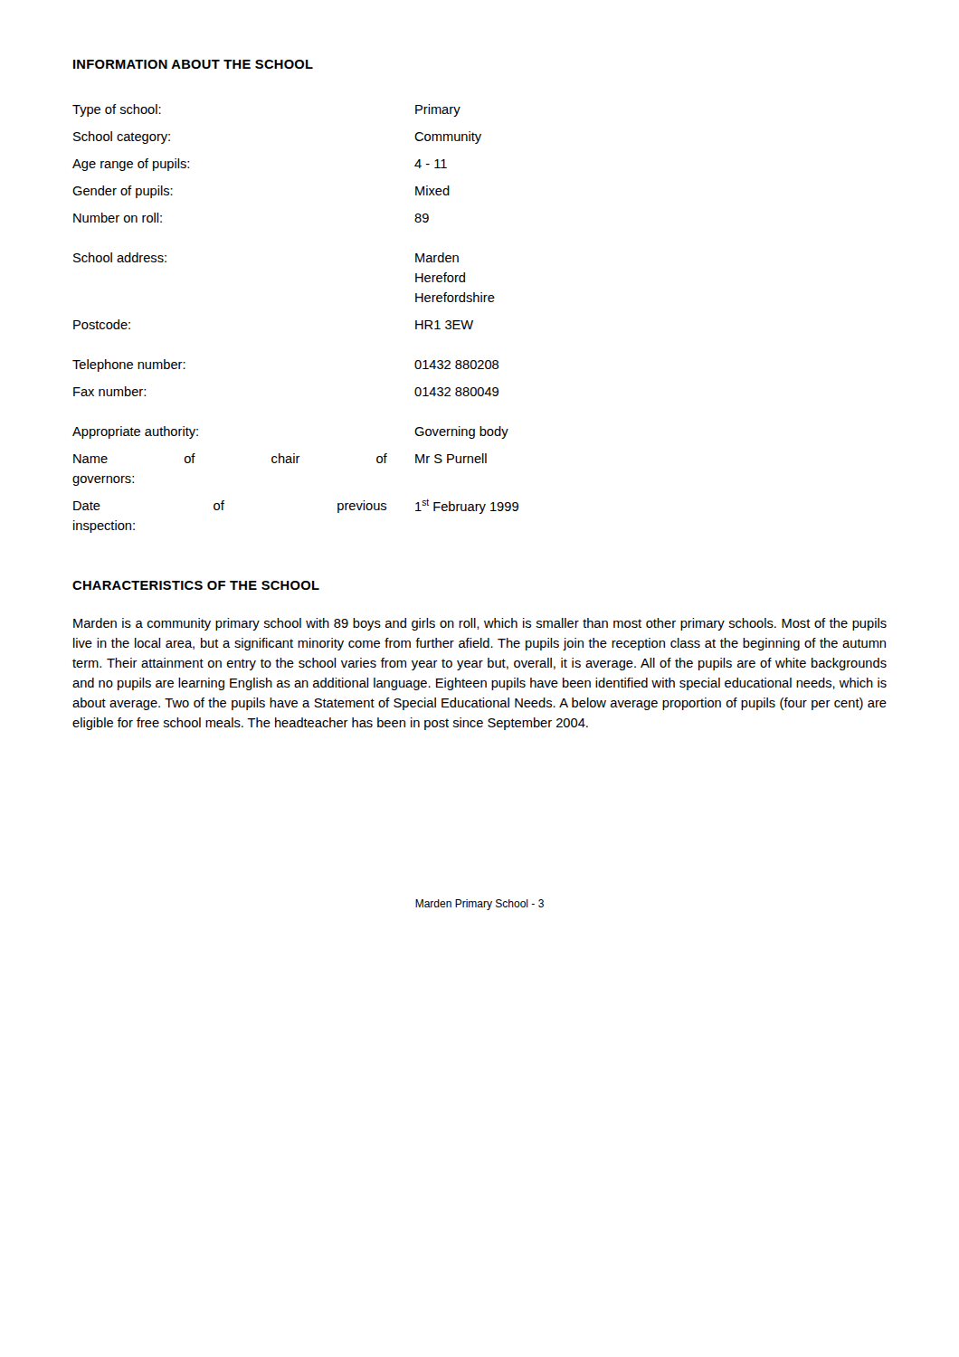Information about the school
| Type of school: | Primary |
| School category: | Community |
| Age range of pupils: | 4 - 11 |
| Gender of pupils: | Mixed |
| Number on roll: | 89 |
| School address: | Marden Hereford Herefordshire |
| Postcode: | HR1 3EW |
| Telephone number: | 01432 880208 |
| Fax number: | 01432 880049 |
| Appropriate authority: | Governing body |
| Name of chair of governors: | Mr S Purnell |
| Date of previous inspection: | 1 st February 1999 |
Characteristics of the school
Marden is a community primary school with 89 boys and girls on roll, which is smaller than most other primary schools. Most of the pupils live in the local area, but a significant minority come from further afield. The pupils join the reception class at the beginning of the autumn term. Their attainment on entry to the school varies from year to year but, overall, it is average. All of the pupils are of white backgrounds and no pupils are learning English as an additional language. Eighteen pupils have been identified with special educational needs, which is about average. Two of the pupils have a Statement of Special Educational Needs. A below average proportion of pupils (four per cent) are eligible for free school meals. The headteacher has been in post since September 2004.
Marden Primary School - 3